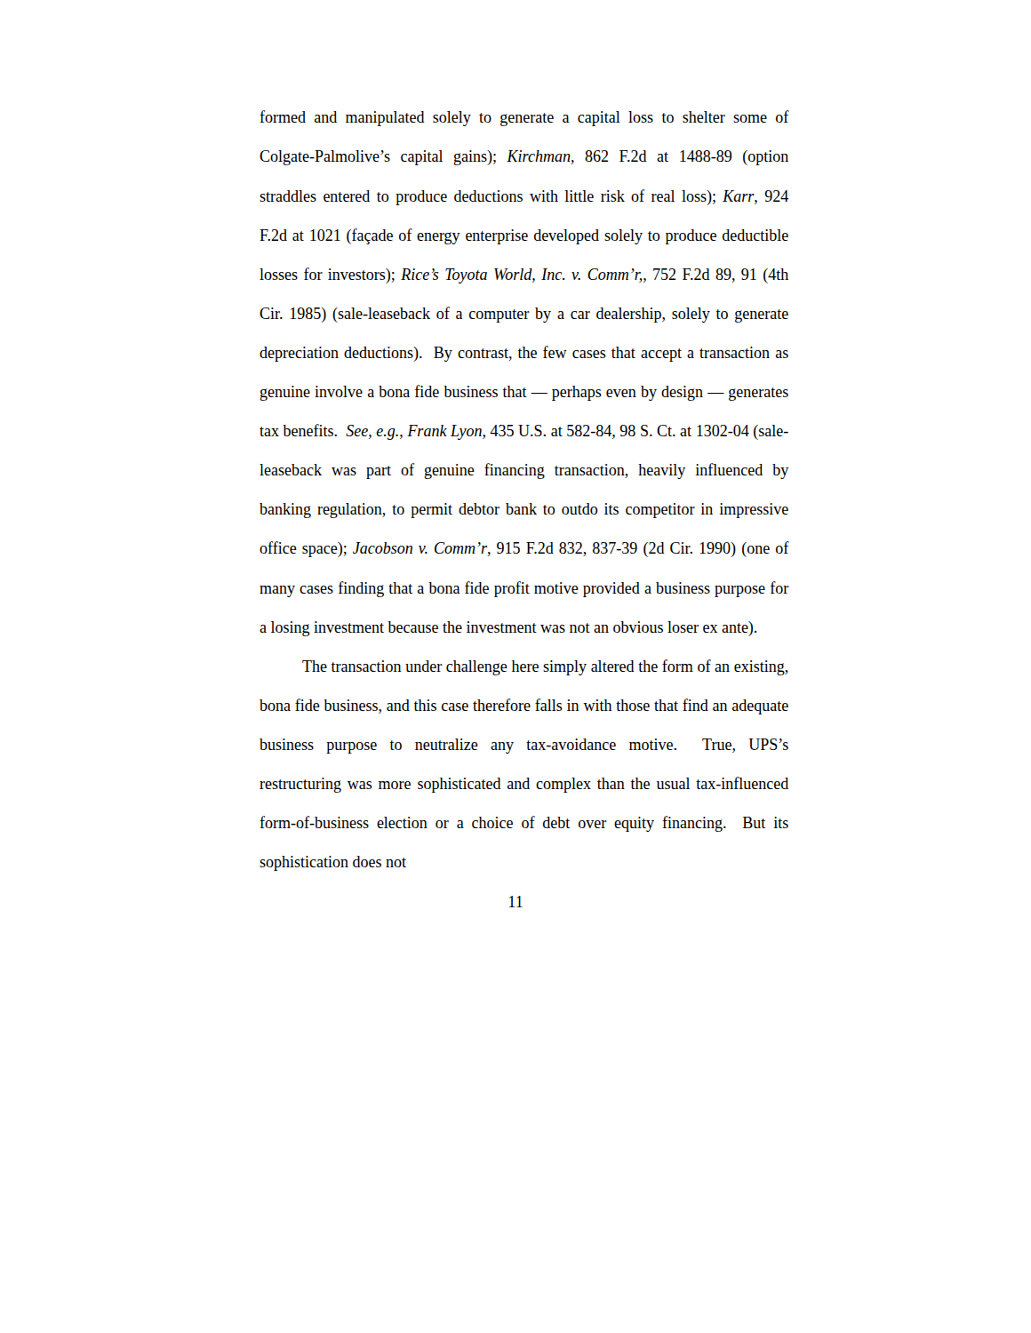formed and manipulated solely to generate a capital loss to shelter some of Colgate-Palmolive’s capital gains); Kirchman, 862 F.2d at 1488-89 (option straddles entered to produce deductions with little risk of real loss); Karr, 924 F.2d at 1021 (façade of energy enterprise developed solely to produce deductible losses for investors); Rice’s Toyota World, Inc. v. Comm’r,, 752 F.2d 89, 91 (4th Cir. 1985) (sale-leaseback of a computer by a car dealership, solely to generate depreciation deductions). By contrast, the few cases that accept a transaction as genuine involve a bona fide business that — perhaps even by design — generates tax benefits. See, e.g., Frank Lyon, 435 U.S. at 582-84, 98 S. Ct. at 1302-04 (sale-leaseback was part of genuine financing transaction, heavily influenced by banking regulation, to permit debtor bank to outdo its competitor in impressive office space); Jacobson v. Comm’r, 915 F.2d 832, 837-39 (2d Cir. 1990) (one of many cases finding that a bona fide profit motive provided a business purpose for a losing investment because the investment was not an obvious loser ex ante).
The transaction under challenge here simply altered the form of an existing, bona fide business, and this case therefore falls in with those that find an adequate business purpose to neutralize any tax-avoidance motive. True, UPS’s restructuring was more sophisticated and complex than the usual tax-influenced form-of-business election or a choice of debt over equity financing. But its sophistication does not
11